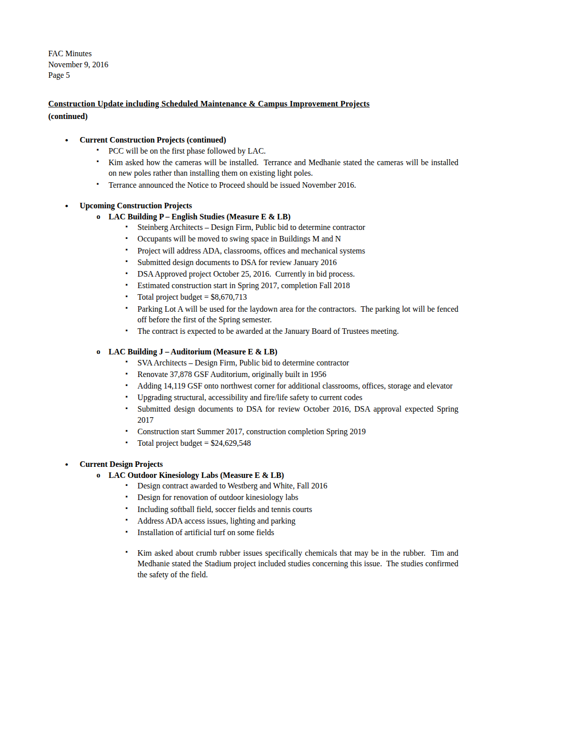FAC Minutes
November 9, 2016
Page 5
Construction Update including Scheduled Maintenance & Campus Improvement Projects
(continued)
Current Construction Projects (continued)
PCC will be on the first phase followed by LAC.
Kim asked how the cameras will be installed. Terrance and Medhanie stated the cameras will be installed on new poles rather than installing them on existing light poles.
Terrance announced the Notice to Proceed should be issued November 2016.
Upcoming Construction Projects
LAC Building P – English Studies (Measure E & LB)
Steinberg Architects – Design Firm, Public bid to determine contractor
Occupants will be moved to swing space in Buildings M and N
Project will address ADA, classrooms, offices and mechanical systems
Submitted design documents to DSA for review January 2016
DSA Approved project October 25, 2016. Currently in bid process.
Estimated construction start in Spring 2017, completion Fall 2018
Total project budget = $8,670,713
Parking Lot A will be used for the laydown area for the contractors. The parking lot will be fenced off before the first of the Spring semester.
The contract is expected to be awarded at the January Board of Trustees meeting.
LAC Building J – Auditorium (Measure E & LB)
SVA Architects – Design Firm, Public bid to determine contractor
Renovate 37,878 GSF Auditorium, originally built in 1956
Adding 14,119 GSF onto northwest corner for additional classrooms, offices, storage and elevator
Upgrading structural, accessibility and fire/life safety to current codes
Submitted design documents to DSA for review October 2016, DSA approval expected Spring 2017
Construction start Summer 2017, construction completion Spring 2019
Total project budget = $24,629,548
Current Design Projects
LAC Outdoor Kinesiology Labs (Measure E & LB)
Design contract awarded to Westberg and White, Fall 2016
Design for renovation of outdoor kinesiology labs
Including softball field, soccer fields and tennis courts
Address ADA access issues, lighting and parking
Installation of artificial turf on some fields
Kim asked about crumb rubber issues specifically chemicals that may be in the rubber. Tim and Medhanie stated the Stadium project included studies concerning this issue. The studies confirmed the safety of the field.